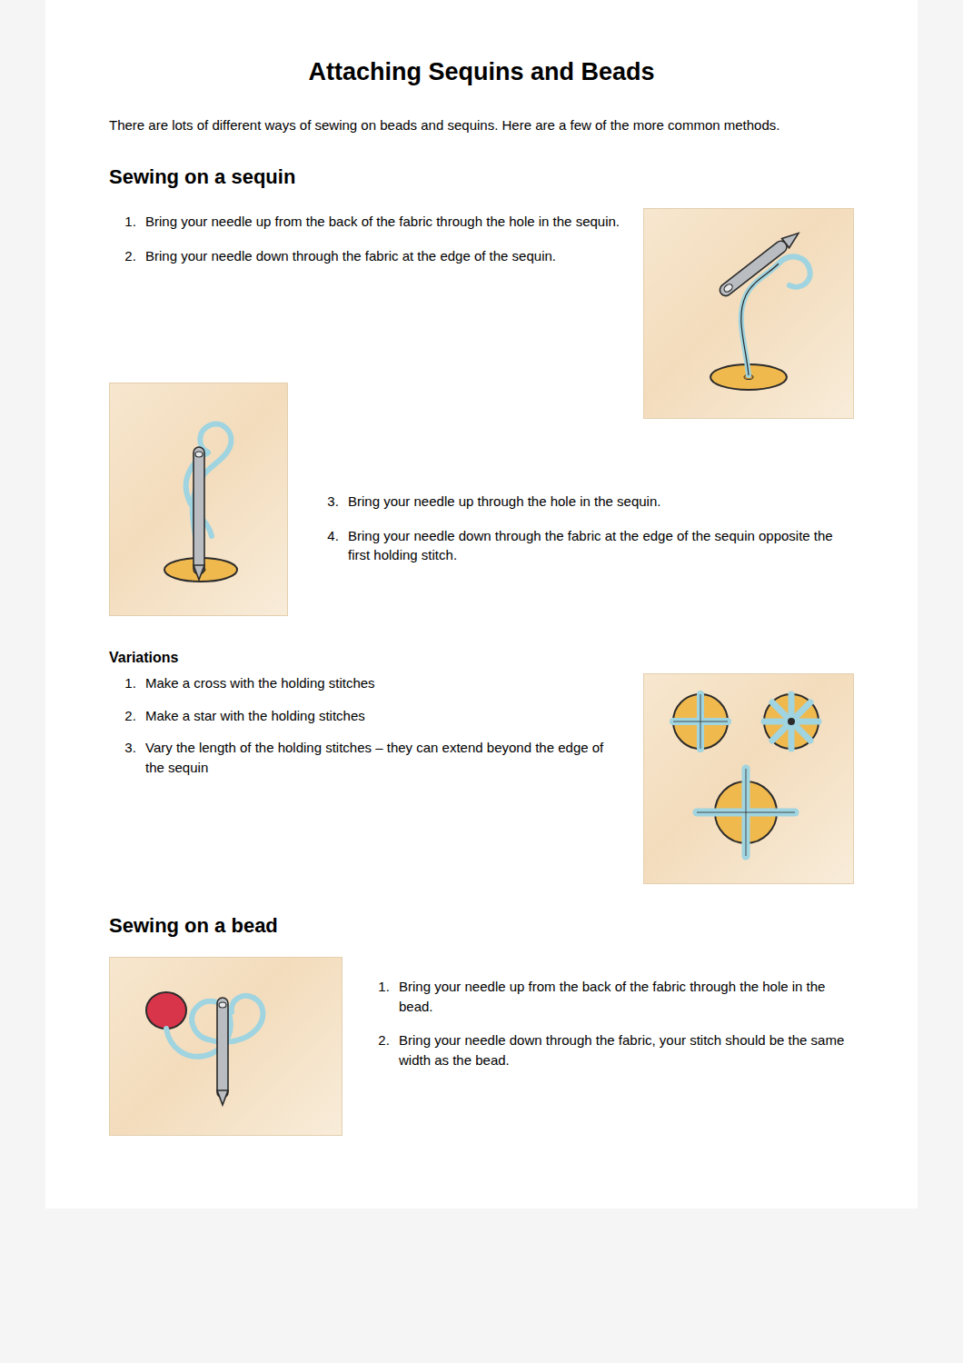Attaching Sequins and Beads
There are lots of different ways of sewing on beads and sequins. Here are a few of the more common methods.
Sewing on a sequin
Bring your needle up from the back of the fabric through the hole in the sequin.
Bring your needle down through the fabric at the edge of the sequin.
Bring your needle up through the hole in the sequin.
Bring your needle down through the fabric at the edge of the sequin opposite the first holding stitch.
Variations
Make a cross with the holding stitches
Make a star with the holding stitches
Vary the length of the holding stitches – they can extend beyond the edge of the sequin
Sewing on a bead
Bring your needle up from the back of the fabric through the hole in the bead.
Bring your needle down through the fabric, your stitch should be the same width as the bead.